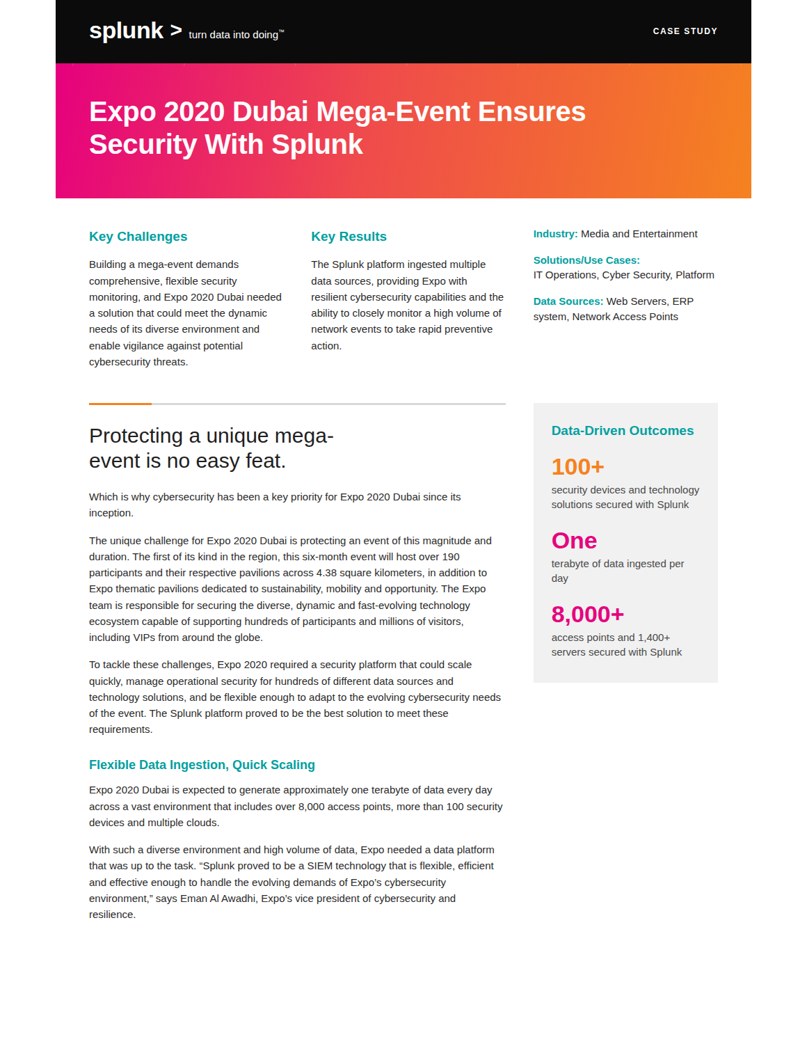splunk> turn data into doing™
Case Study
Expo 2020 Dubai Mega-Event Ensures Security With Splunk
Key Challenges
Building a mega-event demands comprehensive, flexible security monitoring, and Expo 2020 Dubai needed a solution that could meet the dynamic needs of its diverse environment and enable vigilance against potential cybersecurity threats.
Key Results
The Splunk platform ingested multiple data sources, providing Expo with resilient cybersecurity capabilities and the ability to closely monitor a high volume of network events to take rapid preventive action.
Industry: Media and Entertainment
Solutions/Use Cases:
IT Operations, Cyber Security, Platform
Data Sources: Web Servers, ERP system, Network Access Points
Protecting a unique mega-event is no easy feat.
Which is why cybersecurity has been a key priority for Expo 2020 Dubai since its inception.
The unique challenge for Expo 2020 Dubai is protecting an event of this magnitude and duration. The first of its kind in the region, this six-month event will host over 190 participants and their respective pavilions across 4.38 square kilometers, in addition to Expo thematic pavilions dedicated to sustainability, mobility and opportunity. The Expo team is responsible for securing the diverse, dynamic and fast-evolving technology ecosystem capable of supporting hundreds of participants and millions of visitors, including VIPs from around the globe.
To tackle these challenges, Expo 2020 required a security platform that could scale quickly, manage operational security for hundreds of different data sources and technology solutions, and be flexible enough to adapt to the evolving cybersecurity needs of the event. The Splunk platform proved to be the best solution to meet these requirements.
Flexible Data Ingestion, Quick Scaling
Expo 2020 Dubai is expected to generate approximately one terabyte of data every day across a vast environment that includes over 8,000 access points, more than 100 security devices and multiple clouds.
With such a diverse environment and high volume of data, Expo needed a data platform that was up to the task. “Splunk proved to be a SIEM technology that is flexible, efficient and effective enough to handle the evolving demands of Expo’s cybersecurity environment,” says Eman Al Awadhi, Expo’s vice president of cybersecurity and resilience.
Data-Driven Outcomes
100+ security devices and technology solutions secured with Splunk
One terabyte of data ingested per day
8,000+ access points and 1,400+ servers secured with Splunk